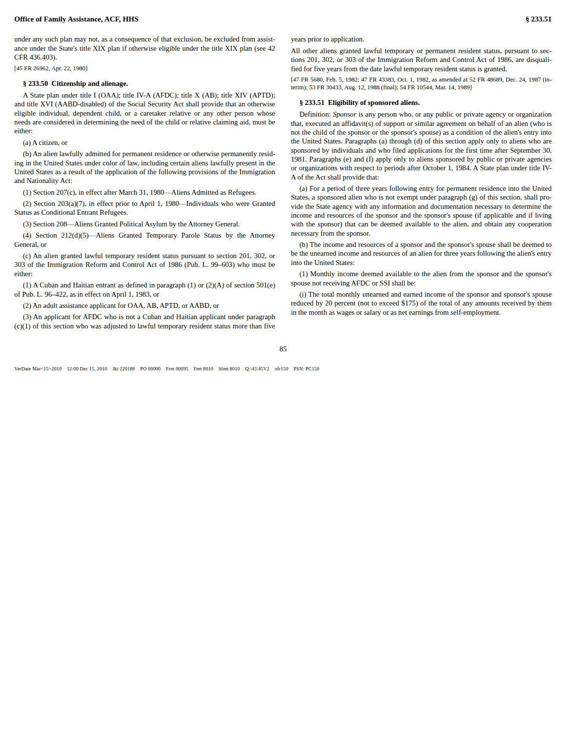Office of Family Assistance, ACF, HHS
§ 233.51
under any such plan may not, as a consequence of that exclusion, be excluded from assistance under the State's title XIX plan if otherwise eligible under the title XIX plan (see 42 CFR 436.403).
[45 FR 26962, Apr. 22, 1980]
§ 233.50 Citizenship and alienage.
A State plan under title I (OAA); title IV-A (AFDC); title X (AB); title XIV (APTD); and title XVI (AABD-disabled) of the Social Security Act shall provide that an otherwise eligible individual, dependent child, or a caretaker relative or any other person whose needs are considered in determining the need of the child or relative claiming aid, must be either:
(a) A citizen, or
(b) An alien lawfully admitted for permanent residence or otherwise permanently residing in the United States under color of law, including certain aliens lawfully present in the United States as a result of the application of the following provisions of the Immigration and Nationality Act:
(1) Section 207(c), in effect after March 31, 1980—Aliens Admitted as Refugees.
(2) Section 203(a)(7), in effect prior to April 1, 1980—Individuals who were Granted Status as Conditional Entrant Refugees.
(3) Section 208—Aliens Granted Political Asylum by the Attorney General.
(4) Section 212(d)(5)—Aliens Granted Temporary Parole Status by the Attorney General, or
(c) An alien granted lawful temporary resident status pursuant to section 201, 302, or 303 of the Immigration Reform and Control Act of 1986 (Pub. L. 99–603) who must be either:
(1) A Cuban and Haitian entrant as defined in paragraph (1) or (2)(A) of section 501(e) of Pub. L. 96–422, as in effect on April 1, 1983, or
(2) An adult assistance applicant for OAA, AB, APTD, or AABD, or
(3) An applicant for AFDC who is not a Cuban and Haitian applicant under paragraph (c)(1) of this section who was adjusted to lawful temporary resident status more than five years prior to application.
All other aliens granted lawful temporary or permanent resident status, pursuant to sections 201, 302, or 303 of the Immigration Reform and Control Act of 1986, are disqualified for five years from the date lawful temporary resident status is granted.
[47 FR 5680, Feb. 5, 1982; 47 FR 43383, Oct. 1, 1982, as amended at 52 FR 48689, Dec. 24, 1987 (interim); 53 FR 30433, Aug. 12, 1988 (final); 54 FR 10544, Mar. 14, 1989]
§ 233.51 Eligibility of sponsored aliens.
Definition: Sponsor is any person who, or any public or private agency or organization that, executed an affidavit(s) of support or similar agreement on behalf of an alien (who is not the child of the sponsor or the sponsor's spouse) as a condition of the alien's entry into the United States. Paragraphs (a) through (d) of this section apply only to aliens who are sponsored by individuals and who filed applications for the first time after September 30, 1981. Paragraphs (e) and (f) apply only to aliens sponsored by public or private agencies or organizations with respect to periods after October 1, 1984. A State plan under title IV-A of the Act shall provide that:
(a) For a period of three years following entry for permanent residence into the United States, a sponsored alien who is not exempt under paragraph (g) of this section, shall provide the State agency with any information and documentation necessary to determine the income and resources of the sponsor and the sponsor's spouse (if applicable and if living with the sponsor) that can be deemed available to the alien, and obtain any cooperation necessary from the sponsor.
(b) The income and resources of a sponsor and the sponsor's spouse shall be deemed to be the unearned income and resources of an alien for three years following the alien's entry into the United States:
(1) Monthly income deemed available to the alien from the sponsor and the sponsor's spouse not receiving AFDC or SSI shall be:
(i) The total monthly unearned and earned income of the sponsor and sponsor's spouse reduced by 20 percent (not to exceed $175) of the total of any amounts received by them in the month as wages or salary or as net earnings from self-employment.
85
VerDate Mar<15>2010 12:00 Dec 15, 2010 Jkt 220188 PO 00000 Frm 00095 Fmt 8010 Sfmt 8010 Q:\45\45V2 ofr150 PSN: PC150